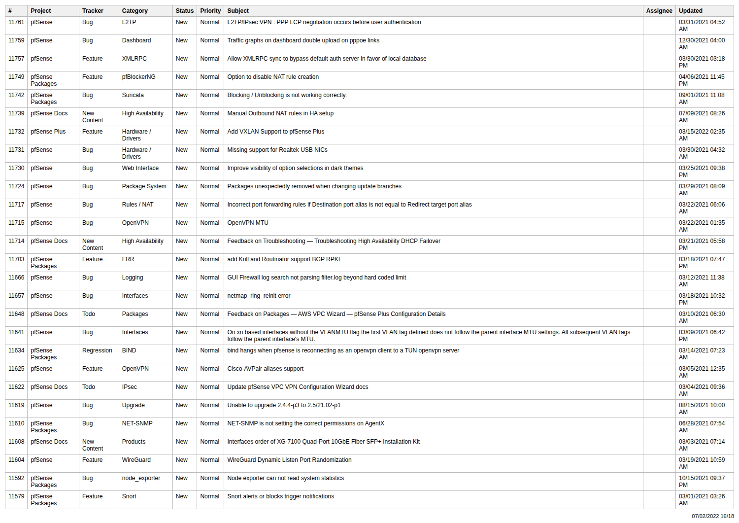| # | Project | Tracker | Category | Status | Priority | Subject | Assignee | Updated |
| --- | --- | --- | --- | --- | --- | --- | --- | --- |
| 11761 | pfSense | Bug | L2TP | New | Normal | L2TP/IPsec VPN : PPP LCP negotiation occurs before user authentication | | 03/31/2021 04:52 AM |
| 11759 | pfSense | Bug | Dashboard | New | Normal | Traffic graphs on dashboard double upload on pppoe links | | 12/30/2021 04:00 AM |
| 11757 | pfSense | Feature | XMLRPC | New | Normal | Allow XMLRPC sync to bypass default auth server in favor of local database | | 03/30/2021 03:18 PM |
| 11749 | pfSense Packages | Feature | pfBlockerNG | New | Normal | Option to disable NAT rule creation | | 04/06/2021 11:45 PM |
| 11742 | pfSense Packages | Bug | Suricata | New | Normal | Blocking / Unblocking is not working correctly. | | 09/01/2021 11:08 AM |
| 11739 | pfSense Docs | New Content | High Availability | New | Normal | Manual Outbound NAT rules in HA setup | | 07/09/2021 08:26 AM |
| 11732 | pfSense Plus | Feature | Hardware / Drivers | New | Normal | Add VXLAN Support to pfSense Plus | | 03/15/2022 02:35 AM |
| 11731 | pfSense | Bug | Hardware / Drivers | New | Normal | Missing support for Realtek USB NICs | | 03/30/2021 04:32 AM |
| 11730 | pfSense | Bug | Web Interface | New | Normal | Improve visibility of option selections in dark themes | | 03/25/2021 09:38 PM |
| 11724 | pfSense | Bug | Package System | New | Normal | Packages unexpectedly removed when changing update branches | | 03/29/2021 08:09 AM |
| 11717 | pfSense | Bug | Rules / NAT | New | Normal | Incorrect port forwarding rules if Destination port alias is not equal to Redirect target port alias | | 03/22/2021 06:06 AM |
| 11715 | pfSense | Bug | OpenVPN | New | Normal | OpenVPN MTU | | 03/22/2021 01:35 AM |
| 11714 | pfSense Docs | New Content | High Availability | New | Normal | Feedback on Troubleshooting — Troubleshooting High Availability DHCP Failover | | 03/21/2021 05:58 PM |
| 11703 | pfSense Packages | Feature | FRR | New | Normal | add Krill and Routinator support BGP RPKI | | 03/18/2021 07:47 PM |
| 11666 | pfSense | Bug | Logging | New | Normal | GUI Firewall log search not parsing filter.log beyond hard coded limit | | 03/12/2021 11:38 AM |
| 11657 | pfSense | Bug | Interfaces | New | Normal | netmap_ring_reinit error | | 03/18/2021 10:32 PM |
| 11648 | pfSense Docs | Todo | Packages | New | Normal | Feedback on Packages — AWS VPC Wizard — pfSense Plus Configuration Details | | 03/10/2021 06:30 AM |
| 11641 | pfSense | Bug | Interfaces | New | Normal | On xn based interfaces without the VLANMTU flag the first VLAN tag defined does not follow the parent interface MTU settings. All subsequent VLAN tags follow the parent interface's MTU. | | 03/09/2021 06:42 PM |
| 11634 | pfSense Packages | Regression | BIND | New | Normal | bind hangs when pfsense is reconnecting as an openvpn client to a TUN openvpn server | | 03/14/2021 07:23 AM |
| 11625 | pfSense | Feature | OpenVPN | New | Normal | Cisco-AVPair aliases support | | 03/05/2021 12:35 AM |
| 11622 | pfSense Docs | Todo | IPsec | New | Normal | Update pfSense VPC VPN Configuration Wizard docs | | 03/04/2021 09:36 AM |
| 11619 | pfSense | Bug | Upgrade | New | Normal | Unable to upgrade 2.4.4-p3 to 2.5/21.02-p1 | | 08/15/2021 10:00 AM |
| 11610 | pfSense Packages | Bug | NET-SNMP | New | Normal | NET-SNMP is not setting the correct permissions on AgentX | | 06/28/2021 07:54 AM |
| 11608 | pfSense Docs | New Content | Products | New | Normal | Interfaces order of XG-7100 Quad-Port 10GbE Fiber SFP+ Installation Kit | | 03/03/2021 07:14 AM |
| 11604 | pfSense | Feature | WireGuard | New | Normal | WireGuard Dynamic Listen Port Randomization | | 03/19/2021 10:59 AM |
| 11592 | pfSense Packages | Bug | node_exporter | New | Normal | Node exporter can not read system statistics | | 10/15/2021 09:37 PM |
| 11579 | pfSense Packages | Feature | Snort | New | Normal | Snort alerts or blocks trigger notifications | | 03/01/2021 03:26 AM |
07/02/2022 16/18